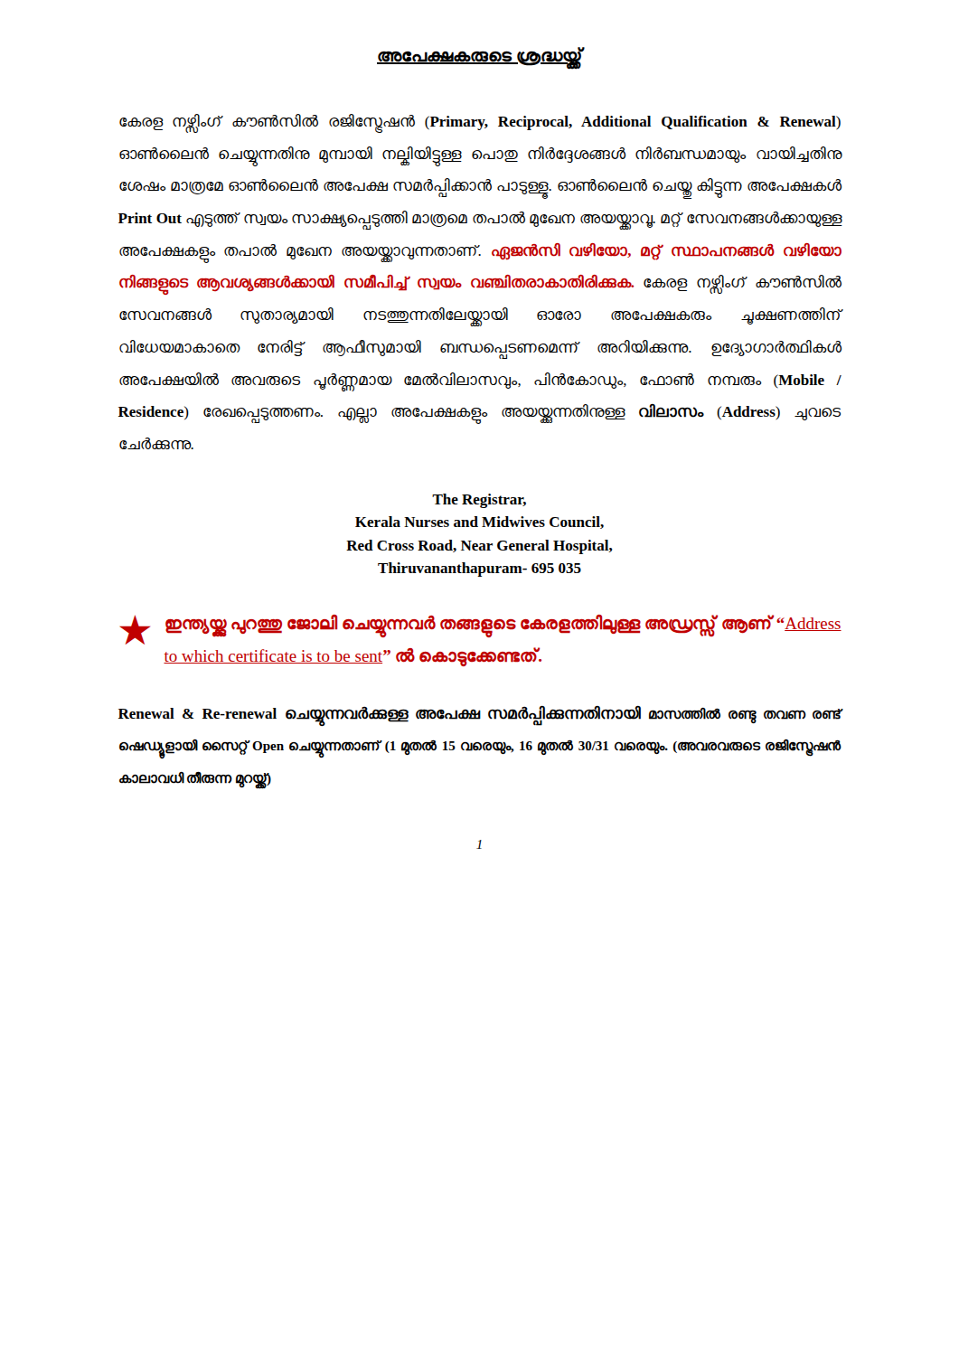അപേക്ഷകരുടെ ശ്രദ്ധയ്ക്ക്
കേരള നഴ്സിംഗ് കൗൺസിൽ രജിസ്ട്രേഷൻ (Primary, Reciprocal, Additional Qualification & Renewal) ഓൺലൈൻ ചെയ്യുന്നതിനു മുമ്പായി നല്കിയിട്ടുള്ള പൊതു നിർദ്ദേശങ്ങൾ നിർബന്ധമായും വായിച്ചതിനു ശേഷം മാത്രമേ ഓൺലൈൻ അപേക്ഷ സമർപ്പിക്കാൻ പാടുള്ളൂ. ഓൺലൈൻ ചെയ്തു കിട്ടുന്ന അപേക്ഷകൾ Print Out എടുത്ത് സ്വയം സാക്ഷ്യപ്പെടുത്തി മാത്രമെ തപാൽ മുഖേന അയയ്ക്കാവൂ. മറ്റ് സേവനങ്ങൾക്കായുള്ള അപേക്ഷകളും തപാൽ മുഖേന അയയ്ക്കാവുന്നതാണ്. ഏജൻസി വഴിയോ, മറ്റ് സ്ഥാപനങ്ങൾ വഴിയോ നിങ്ങളുടെ ആവശ്യങ്ങൾക്കായി സമീപിച്ച് സ്വയം വഞ്ചിതരാകാതിരിക്കുക. കേരള നഴ്സിംഗ് കൗൺസിൽ സേവനങ്ങൾ സുതാര്യമായി നടത്തുന്നതിലേയ്ക്കായി ഓരോ അപേക്ഷകരും ചൂക്ഷണത്തിന് വിധേയമാകാതെ നേരിട്ട് ആഫീസുമായി ബന്ധപ്പെടണമെന്ന് അറിയിക്കുന്നു. ഉദ്യോഗാർത്ഥികൾ അപേക്ഷയിൽ അവരുടെ പൂർണ്ണമായ മേൽവിലാസവും, പിൻകോഡും, ഫോൺ നമ്പരും (Mobile / Residence) രേഖപ്പെടുത്തണം. എല്ലാ അപേക്ഷകളും അയയ്ക്കുന്നതിനുള്ള വിലാസം (Address) ചുവടെ ചേർക്കുന്നു.
The Registrar,
Kerala Nurses and Midwives Council,
Red Cross Road, Near General Hospital,
Thiruvananthapuram- 695 035
★
ഇന്ത്യയ്ക്കു പുറത്തു ജോലി ചെയ്യുന്നവർ തങ്ങളുടെ കേരളത്തിലുള്ള അഡ്രസ്സ് ആണ് “Address to which certificate is to be sent” ൽ കൊടുക്കേണ്ടത്.
Renewal & Re-renewal ചെയ്യുന്നവർക്കുള്ള അപേക്ഷ സമർപ്പിക്കുന്നതിനായി മാസത്തിൽ രണ്ടു തവണ രണ്ട് ഷെഡ്യൂളായി സൈറ്റ് Open ചെയ്യുന്നതാണ് (1 മുതൽ 15 വരെയും, 16 മുതൽ 30/31 വരെയും. (അവരവരുടെ രജിസ്ട്രേഷൻ കാലാവധി തീരുന്ന മുറയ്ക്ക്)
1